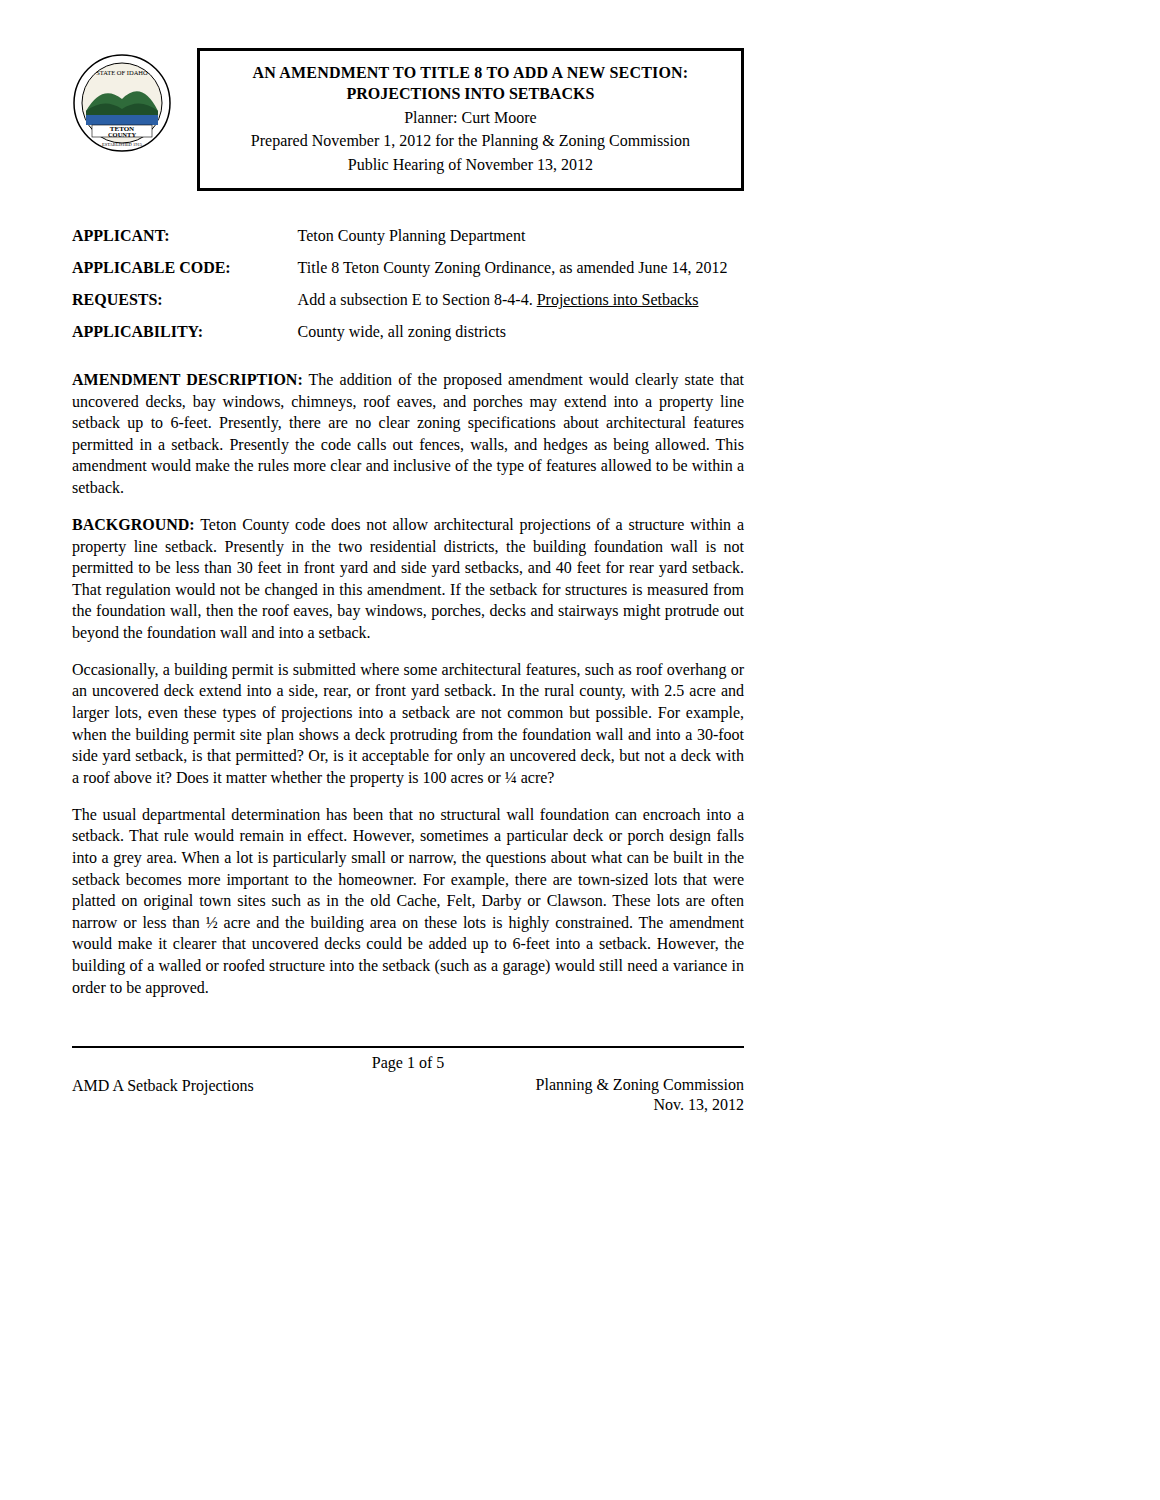STATE OF IDAHO TETON COUNTY ESTABLISHED 1915
An Amendment to Title 8 to Add a New Section:
Projections into Setbacks
Planner: Curt Moore
Prepared November 1, 2012 for the Planning & Zoning Commission
Public Hearing of November 13, 2012
| APPLICANT: | Teton County Planning Department |
| APPLICABLE CODE: | Title 8 Teton County Zoning Ordinance, as amended June 14, 2012 |
| REQUESTS: | Add a subsection E to Section 8-4-4. Projections into Setbacks |
| APPLICABILITY: | County wide, all zoning districts |
AMENDMENT DESCRIPTION: The addition of the proposed amendment would clearly state that uncovered decks, bay windows, chimneys, roof eaves, and porches may extend into a property line setback up to 6-feet. Presently, there are no clear zoning specifications about architectural features permitted in a setback. Presently the code calls out fences, walls, and hedges as being allowed. This amendment would make the rules more clear and inclusive of the type of features allowed to be within a setback.
BACKGROUND: Teton County code does not allow architectural projections of a structure within a property line setback. Presently in the two residential districts, the building foundation wall is not permitted to be less than 30 feet in front yard and side yard setbacks, and 40 feet for rear yard setback. That regulation would not be changed in this amendment. If the setback for structures is measured from the foundation wall, then the roof eaves, bay windows, porches, decks and stairways might protrude out beyond the foundation wall and into a setback.
Occasionally, a building permit is submitted where some architectural features, such as roof overhang or an uncovered deck extend into a side, rear, or front yard setback. In the rural county, with 2.5 acre and larger lots, even these types of projections into a setback are not common but possible. For example, when the building permit site plan shows a deck protruding from the foundation wall and into a 30-foot side yard setback, is that permitted? Or, is it acceptable for only an uncovered deck, but not a deck with a roof above it? Does it matter whether the property is 100 acres or ¼ acre?
The usual departmental determination has been that no structural wall foundation can encroach into a setback. That rule would remain in effect. However, sometimes a particular deck or porch design falls into a grey area. When a lot is particularly small or narrow, the questions about what can be built in the setback becomes more important to the homeowner. For example, there are town-sized lots that were platted on original town sites such as in the old Cache, Felt, Darby or Clawson. These lots are often narrow or less than ½ acre and the building area on these lots is highly constrained. The amendment would make it clearer that uncovered decks could be added up to 6-feet into a setback. However, the building of a walled or roofed structure into the setback (such as a garage) would still need a variance in order to be approved.
Page 1 of 5
AMD A Setback Projections
Planning & Zoning Commission
Nov. 13, 2012